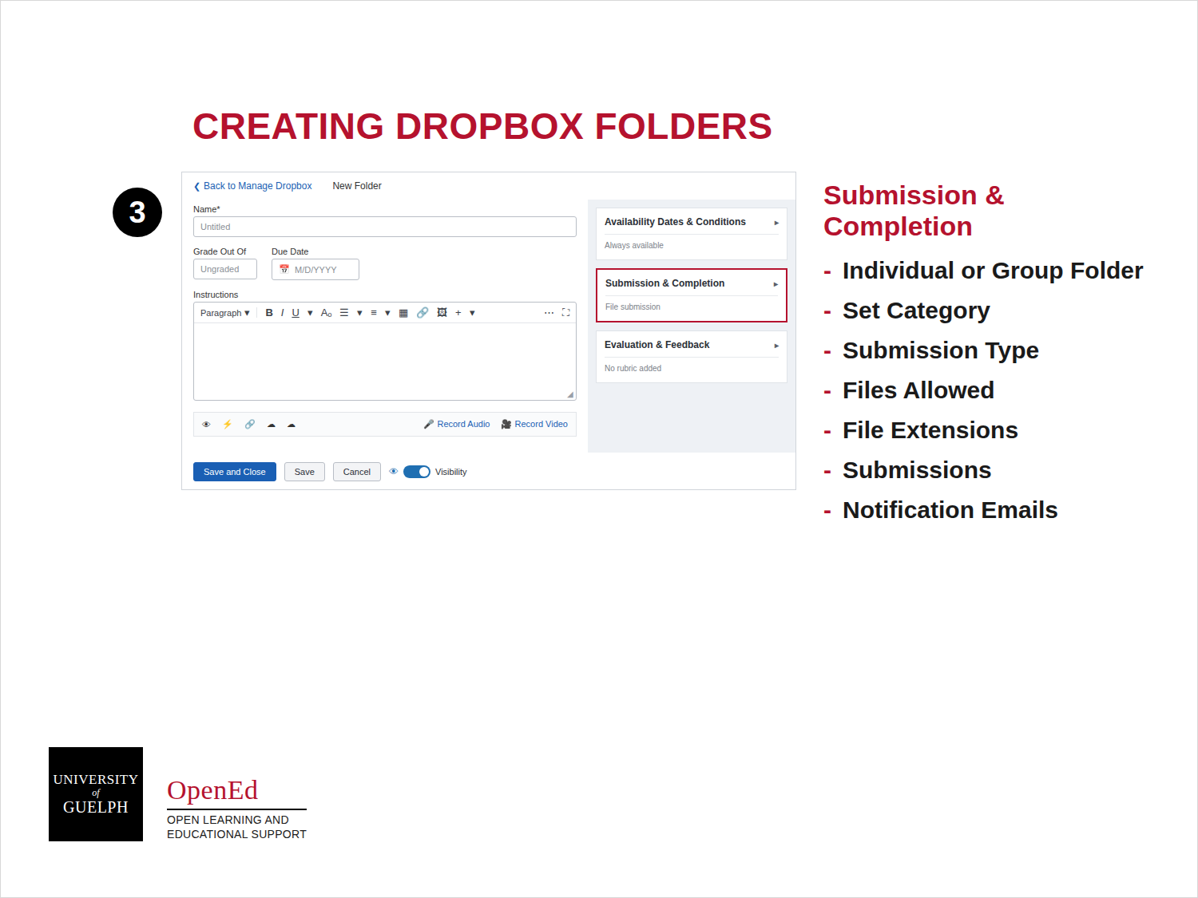Creating Dropbox Folders
3
❮Back to Manage Dropbox New Folder
Name*
Untitled
Grade Out Of
Ungraded
Due Date
📅M/D/YYYY
Instructions
Paragraph ▾ B I U▾ Aₒ ☰▾ ≡▾ ▦ 🔗 🖼 +▾ ⋯ ⛶
◢
👁 ⚡ 🔗 ☁ ☁ 🎤 Record Audio 🎥 Record Video
Availability Dates & Conditions▸
Always available
Submission & Completion▸
File submission
Evaluation & Feedback▸
No rubric added
Save and Close Save Cancel 👁 Visibility
Submission &
Completion
-Individual or Group Folder
-Set Category
-Submission Type
-Files Allowed
-File Extensions
-Submissions
-Notification Emails
UNIVERSITY of GUELPH
OpenEd OPEN LEARNING AND
EDUCATIONAL SUPPORT